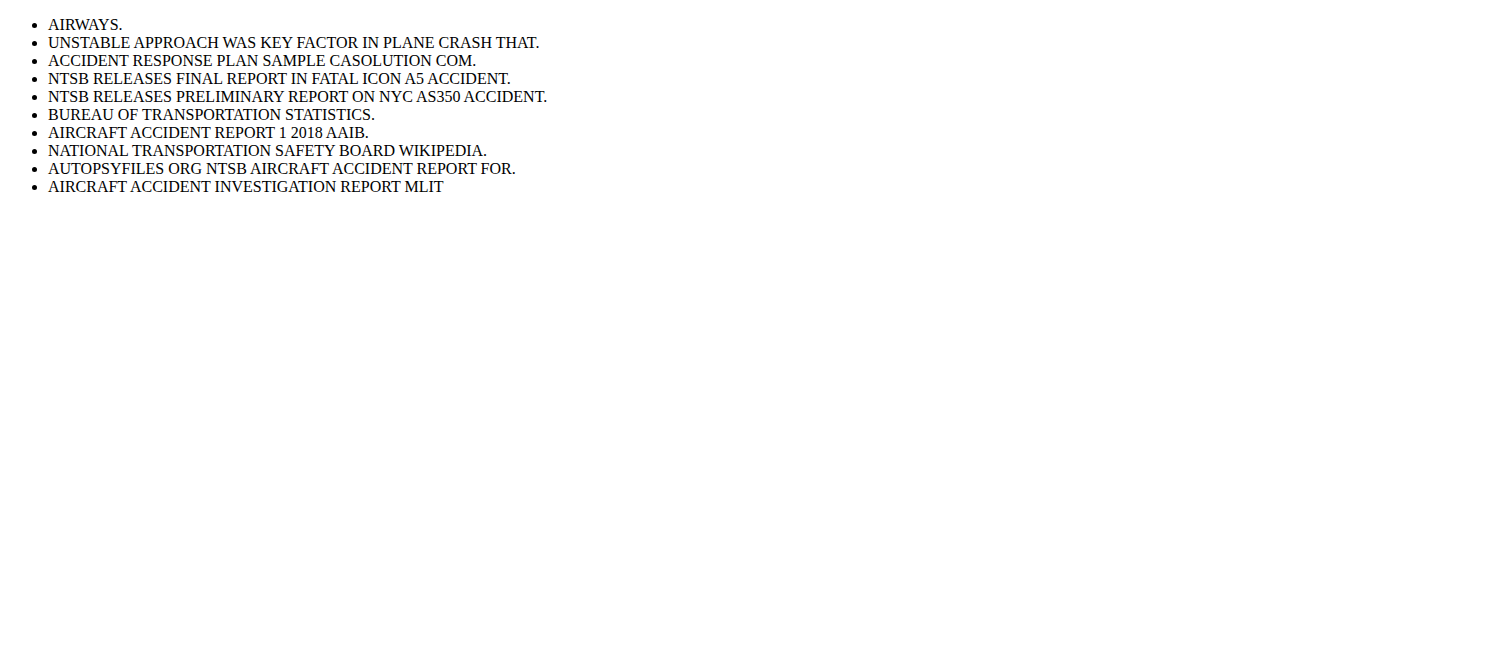AIRWAYS.
UNSTABLE APPROACH WAS KEY FACTOR IN PLANE CRASH THAT.
ACCIDENT RESPONSE PLAN SAMPLE CASOLUTION COM.
NTSB RELEASES FINAL REPORT IN FATAL ICON A5 ACCIDENT.
NTSB RELEASES PRELIMINARY REPORT ON NYC AS350 ACCIDENT.
BUREAU OF TRANSPORTATION STATISTICS.
AIRCRAFT ACCIDENT REPORT 1 2018 AAIB.
NATIONAL TRANSPORTATION SAFETY BOARD WIKIPEDIA.
AUTOPSYFILES ORG NTSB AIRCRAFT ACCIDENT REPORT FOR.
AIRCRAFT ACCIDENT INVESTIGATION REPORT MLIT